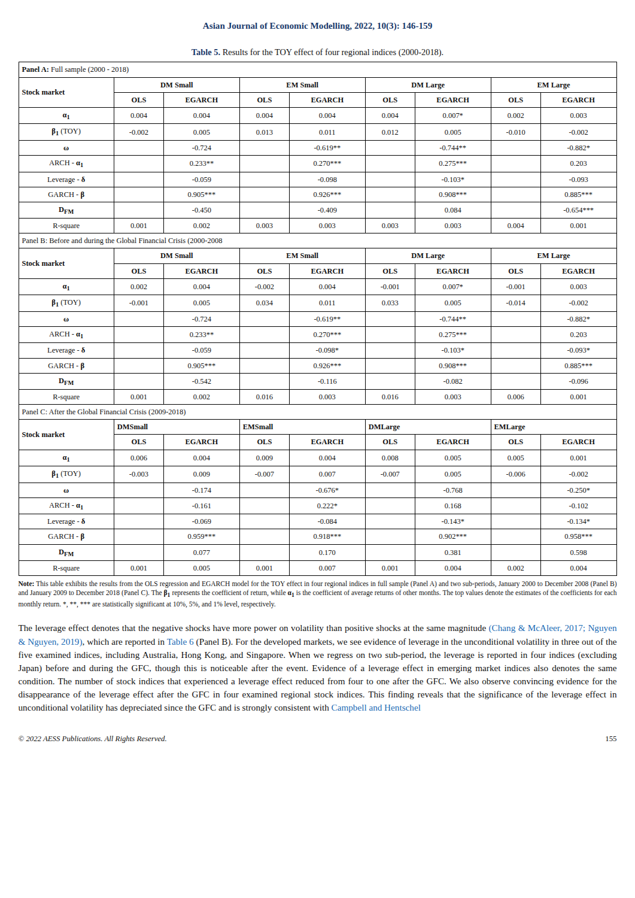Asian Journal of Economic Modelling, 2022, 10(3): 146-159
Table 5. Results for the TOY effect of four regional indices (2000-2018).
| Panel A: Full sample (2000 - 2018) |
| Stock market | DM Small | EM Small | DM Large | EM Large |
| OLS | EGARCH | OLS | EGARCH | OLS | EGARCH | OLS | EGARCH |
| α 1 | 0.004 | 0.004 | 0.004 | 0.004 | 0.004 | 0.007* | 0.002 | 0.003 |
| β 1 (TOY) | -0.002 | 0.005 | 0.013 | 0.011 | 0.012 | 0.005 | -0.010 | -0.002 |
| ω | | -0.724 | | -0.619** | | -0.744** | | -0.882* |
| ARCH - α 1 | | 0.233** | | 0.270*** | | 0.275*** | | 0.203 |
| Leverage - δ | | -0.059 | | -0.098 | | -0.103* | | -0.093 |
| GARCH - β | | 0.905*** | | 0.926*** | | 0.908*** | | 0.885*** |
| D FM | | -0.450 | | -0.409 | | 0.084 | | -0.654*** |
| R-square | 0.001 | 0.002 | 0.003 | 0.003 | 0.003 | 0.003 | 0.004 | 0.001 |
| Panel B: Before and during the Global Financial Crisis (2000-2008 |
| Stock market | DM Small | EM Small | DM Large | EM Large |
| OLS | EGARCH | OLS | EGARCH | OLS | EGARCH | OLS | EGARCH |
| α 1 | 0.002 | 0.004 | -0.002 | 0.004 | -0.001 | 0.007* | -0.001 | 0.003 |
| β 1 (TOY) | -0.001 | 0.005 | 0.034 | 0.011 | 0.033 | 0.005 | -0.014 | -0.002 |
| ω | | -0.724 | | -0.619** | | -0.744** | | -0.882* |
| ARCH - α 1 | | 0.233** | | 0.270*** | | 0.275*** | | 0.203 |
| Leverage - δ | | -0.059 | | -0.098* | | -0.103* | | -0.093* |
| GARCH - β | | 0.905*** | | 0.926*** | | 0.908*** | | 0.885*** |
| D FM | | -0.542 | | -0.116 | | -0.082 | | -0.096 |
| R-square | 0.001 | 0.002 | 0.016 | 0.003 | 0.016 | 0.003 | 0.006 | 0.001 |
| Panel C: After the Global Financial Crisis (2009-2018) |
| Stock market | DMSmall | EMSmall | DMLarge | EMLarge |
| OLS | EGARCH | OLS | EGARCH | OLS | EGARCH | OLS | EGARCH |
| α 1 | 0.006 | 0.004 | 0.009 | 0.004 | 0.008 | 0.005 | 0.005 | 0.001 |
| β 1 (TOY) | -0.003 | 0.009 | -0.007 | 0.007 | -0.007 | 0.005 | -0.006 | -0.002 |
| ω | | -0.174 | | -0.676* | | -0.768 | | -0.250* |
| ARCH - α 1 | | -0.161 | | 0.222* | | 0.168 | | -0.102 |
| Leverage - δ | | -0.069 | | -0.084 | | -0.143* | | -0.134* |
| GARCH - β | | 0.959*** | | 0.918*** | | 0.902*** | | 0.958*** |
| D FM | | 0.077 | | 0.170 | | 0.381 | | 0.598 |
| R-square | 0.001 | 0.005 | 0.001 | 0.007 | 0.001 | 0.004 | 0.002 | 0.004 |
Note: This table exhibits the results from the OLS regression and EGARCH model for the TOY effect in four regional indices in full sample (Panel A) and two sub-periods, January 2000 to December 2008 (Panel B) and January 2009 to December 2018 (Panel C). The β1 represents the coefficient of return, while α1 is the coefficient of average returns of other months. The top values denote the estimates of the coefficients for each monthly return. *, **, *** are statistically significant at 10%, 5%, and 1% level, respectively.
The leverage effect denotes that the negative shocks have more power on volatility than positive shocks at the same magnitude (Chang & McAleer, 2017; Nguyen & Nguyen, 2019), which are reported in Table 6 (Panel B). For the developed markets, we see evidence of leverage in the unconditional volatility in three out of the five examined indices, including Australia, Hong Kong, and Singapore. When we regress on two sub-period, the leverage is reported in four indices (excluding Japan) before and during the GFC, though this is noticeable after the event. Evidence of a leverage effect in emerging market indices also denotes the same condition. The number of stock indices that experienced a leverage effect reduced from four to one after the GFC. We also observe convincing evidence for the disappearance of the leverage effect after the GFC in four examined regional stock indices. This finding reveals that the significance of the leverage effect in unconditional volatility has depreciated since the GFC and is strongly consistent with Campbell and Hentschel
© 2022 AESS Publications. All Rights Reserved.
155